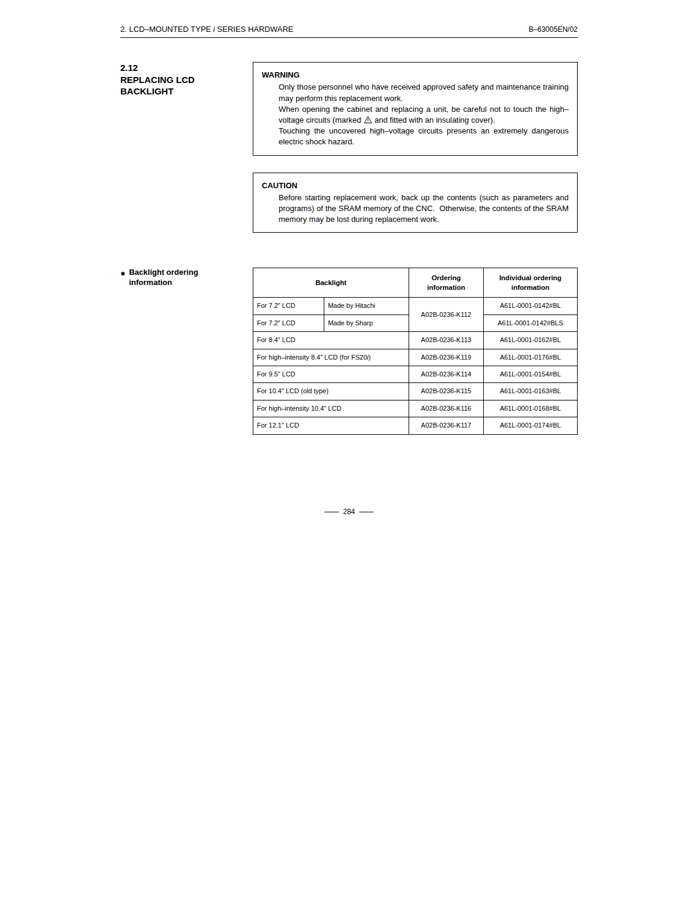2. LCD–MOUNTED TYPE i SERIES HARDWARE
B–63005EN/02
2.12
REPLACING LCD
BACKLIGHT
WARNING
Only those personnel who have received approved safety and maintenance training may perform this replacement work.
When opening the cabinet and replacing a unit, be careful not to touch the high–voltage circuits (marked and fitted with an insulating cover).
Touching the uncovered high–voltage circuits presents an extremely dangerous electric shock hazard.
CAUTION
Before starting replacement work, back up the contents (such as parameters and programs) of the SRAM memory of the CNC. Otherwise, the contents of the SRAM memory may be lost during replacement work.
● Backlight ordering
information
| Backlight | Ordering information | Individual ordering information |
| --- | --- | --- |
| For 7.2″ LCD | Made by Hitachi | A02B-0236-K112 | A61L-0001-0142#BL |
| For 7.2″ LCD | Made by Sharp | A61L-0001-0142#BLS |
| For 8.4″ LCD | A02B-0236-K113 | A61L-0001-0162#BL |
| For high–intensity 8.4″ LCD (for FS20 i ) | A02B-0236-K119 | A61L-0001-0176#BL |
| For 9.5″ LCD | A02B-0236-K114 | A61L-0001-0154#BL |
| For 10.4″ LCD (old type) | A02B-0236-K115 | A61L-0001-0163#BL |
| For high–intensity 10.4″ LCD | A02B-0236-K116 | A61L-0001-0168#BL |
| For 12.1″ LCD | A02B-0236-K117 | A61L-0001-0174#BL |
—— 284 ——